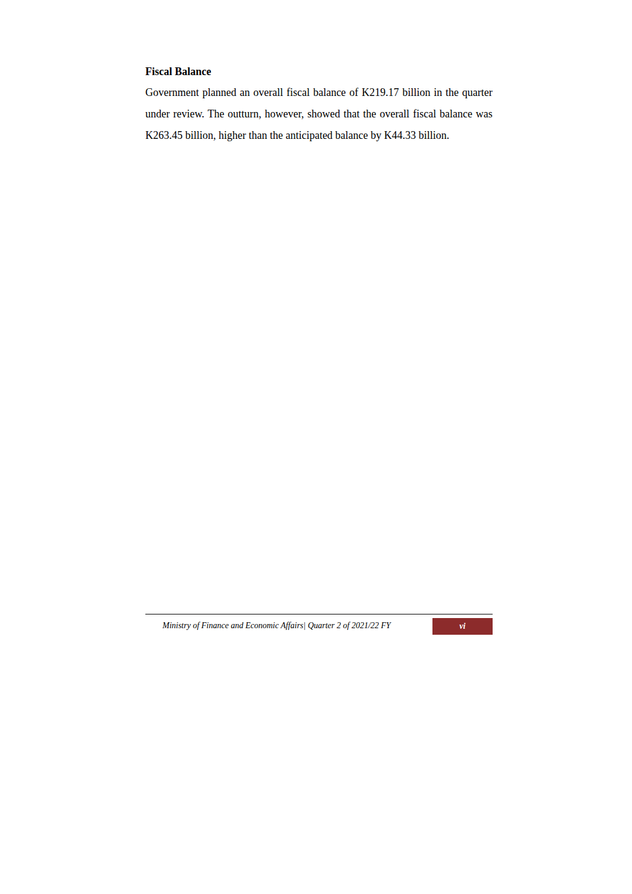Fiscal Balance
Government planned an overall fiscal balance of K219.17 billion in the quarter under review. The outturn, however, showed that the overall fiscal balance was K263.45 billion, higher than the anticipated balance by K44.33 billion.
Ministry of Finance and Economic Affairs| Quarter 2 of 2021/22 FY
vi